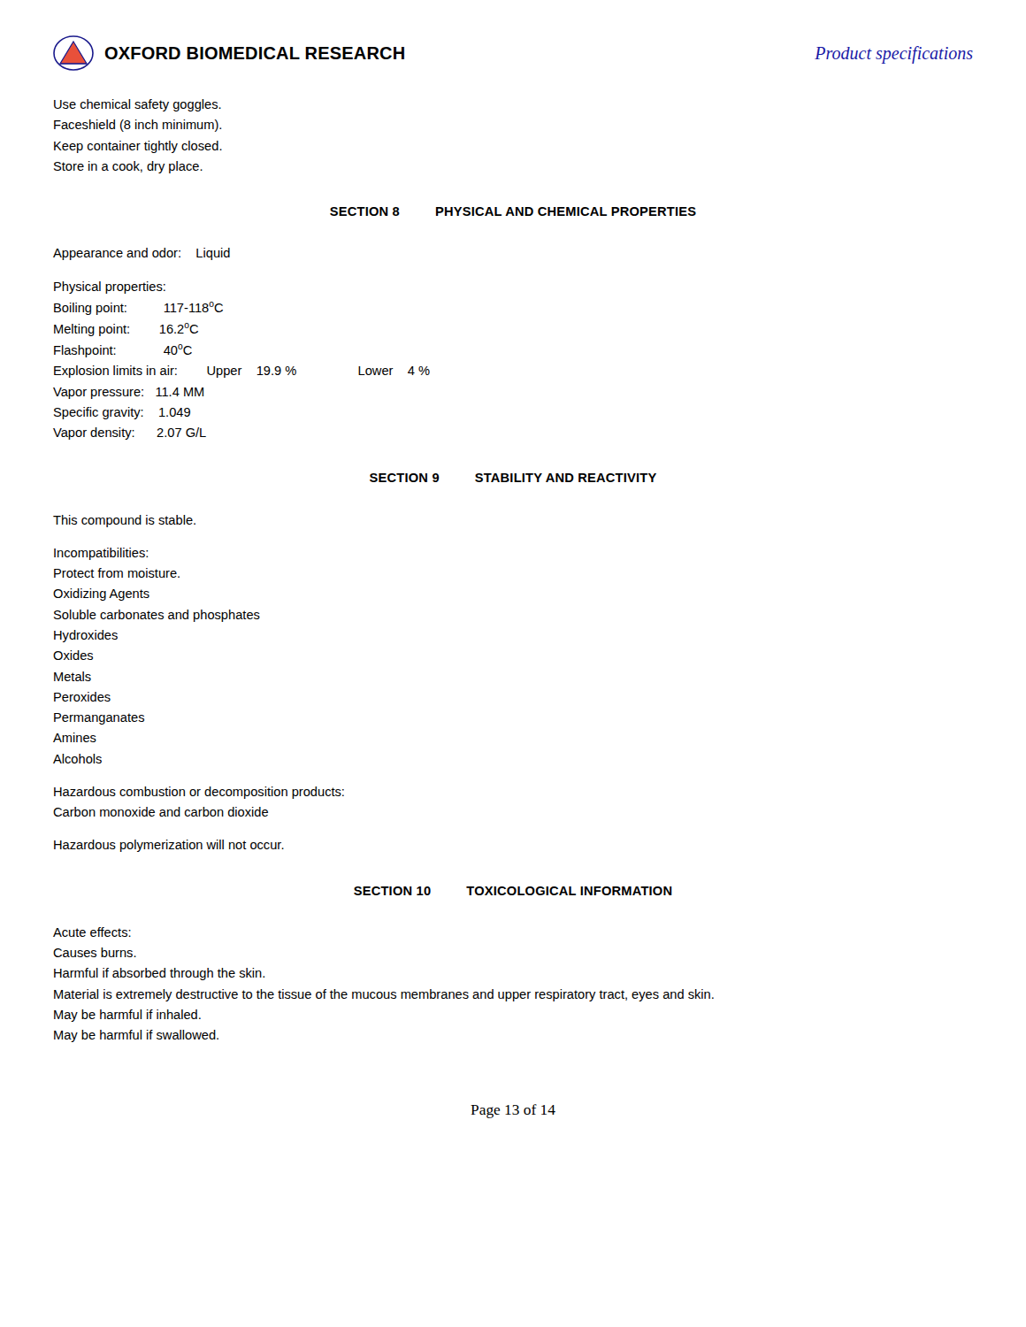OXFORD BIOMEDICAL RESEARCH
Product specifications
Use chemical safety goggles.
Faceshield (8 inch minimum).
Keep container tightly closed.
Store in a cook, dry place.
SECTION 8 PHYSICAL AND CHEMICAL PROPERTIES
Appearance and odor: Liquid
Physical properties:
Boiling point: 117-118oC
Melting point: 16.2oC
Flashpoint: 40oC
Explosion limits in air: Upper 19.9 % Lower 4 %
Vapor pressure: 11.4 MM
Specific gravity: 1.049
Vapor density: 2.07 G/L
SECTION 9 STABILITY AND REACTIVITY
This compound is stable.
Incompatibilities:
Protect from moisture.
Oxidizing Agents
Soluble carbonates and phosphates
Hydroxides
Oxides
Metals
Peroxides
Permanganates
Amines
Alcohols
Hazardous combustion or decomposition products:
Carbon monoxide and carbon dioxide
Hazardous polymerization will not occur.
SECTION 10 TOXICOLOGICAL INFORMATION
Acute effects:
Causes burns.
Harmful if absorbed through the skin.
Material is extremely destructive to the tissue of the mucous membranes and upper respiratory tract, eyes and skin.
May be harmful if inhaled.
May be harmful if swallowed.
Page 13 of 14